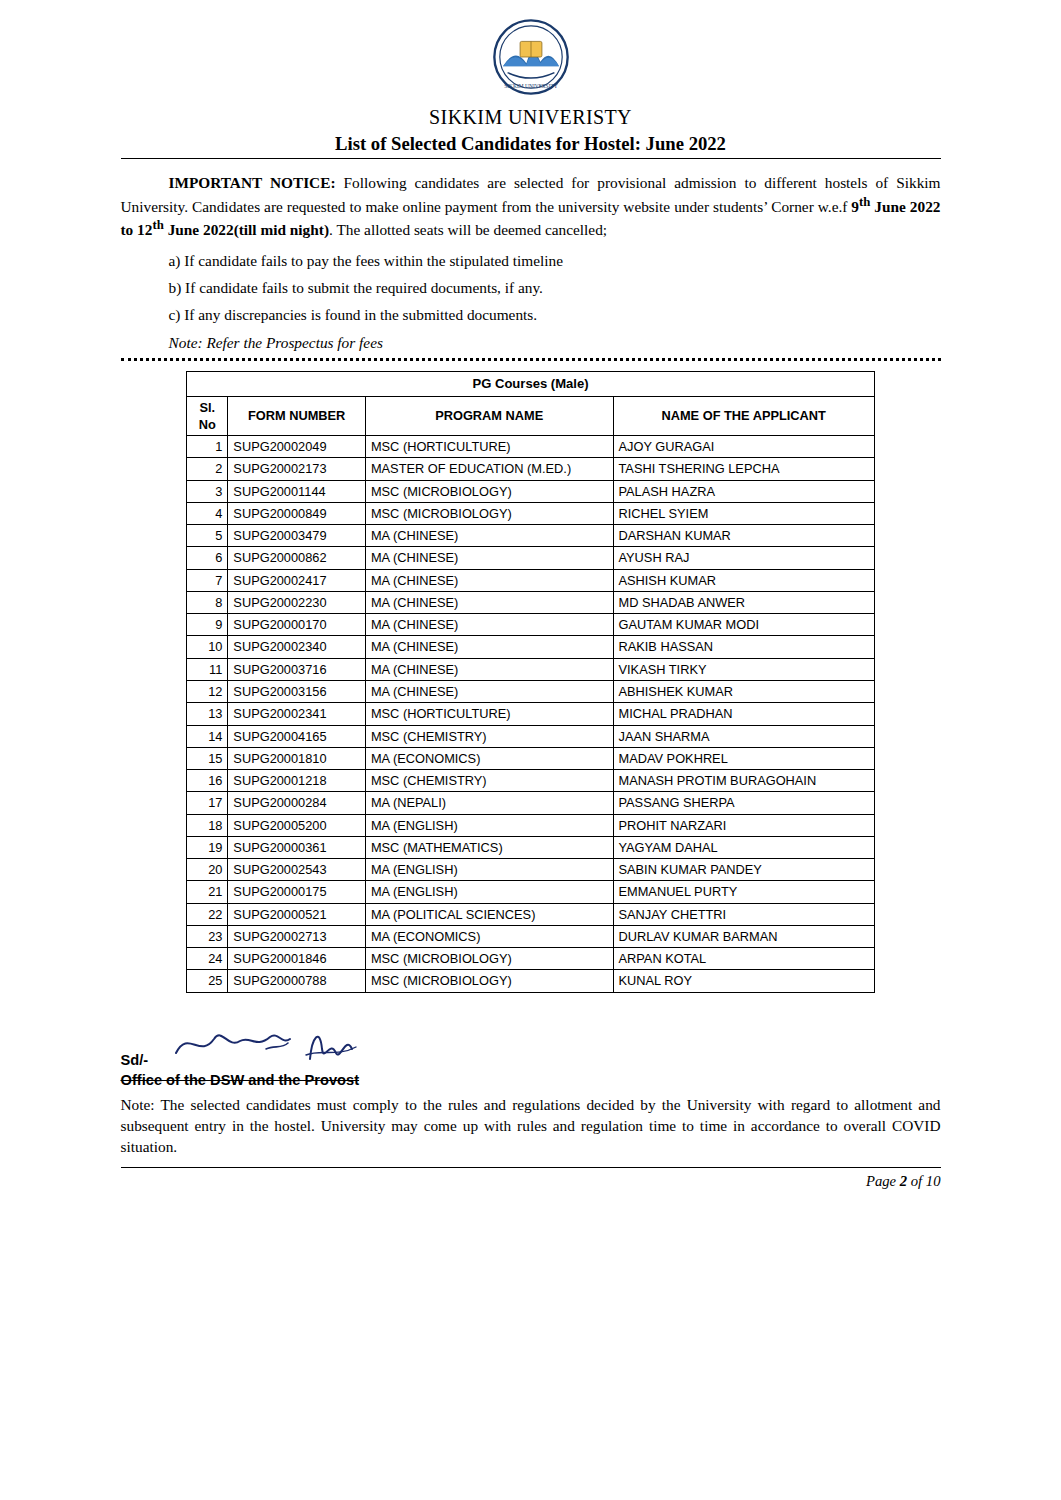SIKKIM UNIVERSITY
SIKKIM UNIVERISTY
List of Selected Candidates for Hostel: June 2022
IMPORTANT NOTICE: Following candidates are selected for provisional admission to different hostels of Sikkim University. Candidates are requested to make online payment from the university website under students’ Corner w.e.f 9th June 2022 to 12th June 2022(till mid night). The allotted seats will be deemed cancelled;
a) If candidate fails to pay the fees within the stipulated timeline
b) If candidate fails to submit the required documents, if any.
c) If any discrepancies is found in the submitted documents.
Note: Refer the Prospectus for fees
PG Courses (Male)
| Sl. No | FORM NUMBER | PROGRAM NAME | NAME OF THE APPLICANT |
| --- | --- | --- | --- |
| 1 | SUPG20002049 | MSC (HORTICULTURE) | AJOY GURAGAI |
| 2 | SUPG20002173 | MASTER OF EDUCATION (M.ED.) | TASHI TSHERING LEPCHA |
| 3 | SUPG20001144 | MSC (MICROBIOLOGY) | PALASH HAZRA |
| 4 | SUPG20000849 | MSC (MICROBIOLOGY) | RICHEL SYIEM |
| 5 | SUPG20003479 | MA (CHINESE) | DARSHAN KUMAR |
| 6 | SUPG20000862 | MA (CHINESE) | AYUSH RAJ |
| 7 | SUPG20002417 | MA (CHINESE) | ASHISH KUMAR |
| 8 | SUPG20002230 | MA (CHINESE) | MD SHADAB ANWER |
| 9 | SUPG20000170 | MA (CHINESE) | GAUTAM KUMAR MODI |
| 10 | SUPG20002340 | MA (CHINESE) | RAKIB HASSAN |
| 11 | SUPG20003716 | MA (CHINESE) | VIKASH TIRKY |
| 12 | SUPG20003156 | MA (CHINESE) | ABHISHEK KUMAR |
| 13 | SUPG20002341 | MSC (HORTICULTURE) | MICHAL PRADHAN |
| 14 | SUPG20004165 | MSC (CHEMISTRY) | JAAN SHARMA |
| 15 | SUPG20001810 | MA (ECONOMICS) | MADAV POKHREL |
| 16 | SUPG20001218 | MSC (CHEMISTRY) | MANASH PROTIM BURAGOHAIN |
| 17 | SUPG20000284 | MA (NEPALI) | PASSANG SHERPA |
| 18 | SUPG20005200 | MA (ENGLISH) | PROHIT NARZARI |
| 19 | SUPG20000361 | MSC (MATHEMATICS) | YAGYAM DAHAL |
| 20 | SUPG20002543 | MA (ENGLISH) | SABIN KUMAR PANDEY |
| 21 | SUPG20000175 | MA (ENGLISH) | EMMANUEL PURTY |
| 22 | SUPG20000521 | MA (POLITICAL SCIENCES) | SANJAY CHETTRI |
| 23 | SUPG20002713 | MA (ECONOMICS) | DURLAV KUMAR BARMAN |
| 24 | SUPG20001846 | MSC (MICROBIOLOGY) | ARPAN KOTAL |
| 25 | SUPG20000788 | MSC (MICROBIOLOGY) | KUNAL ROY |
Sd/-
Office of the DSW and the Provost
Note: The selected candidates must comply to the rules and regulations decided by the University with regard to allotment and subsequent entry in the hostel. University may come up with rules and regulation time to time in accordance to overall COVID situation.
Page 2 of 10